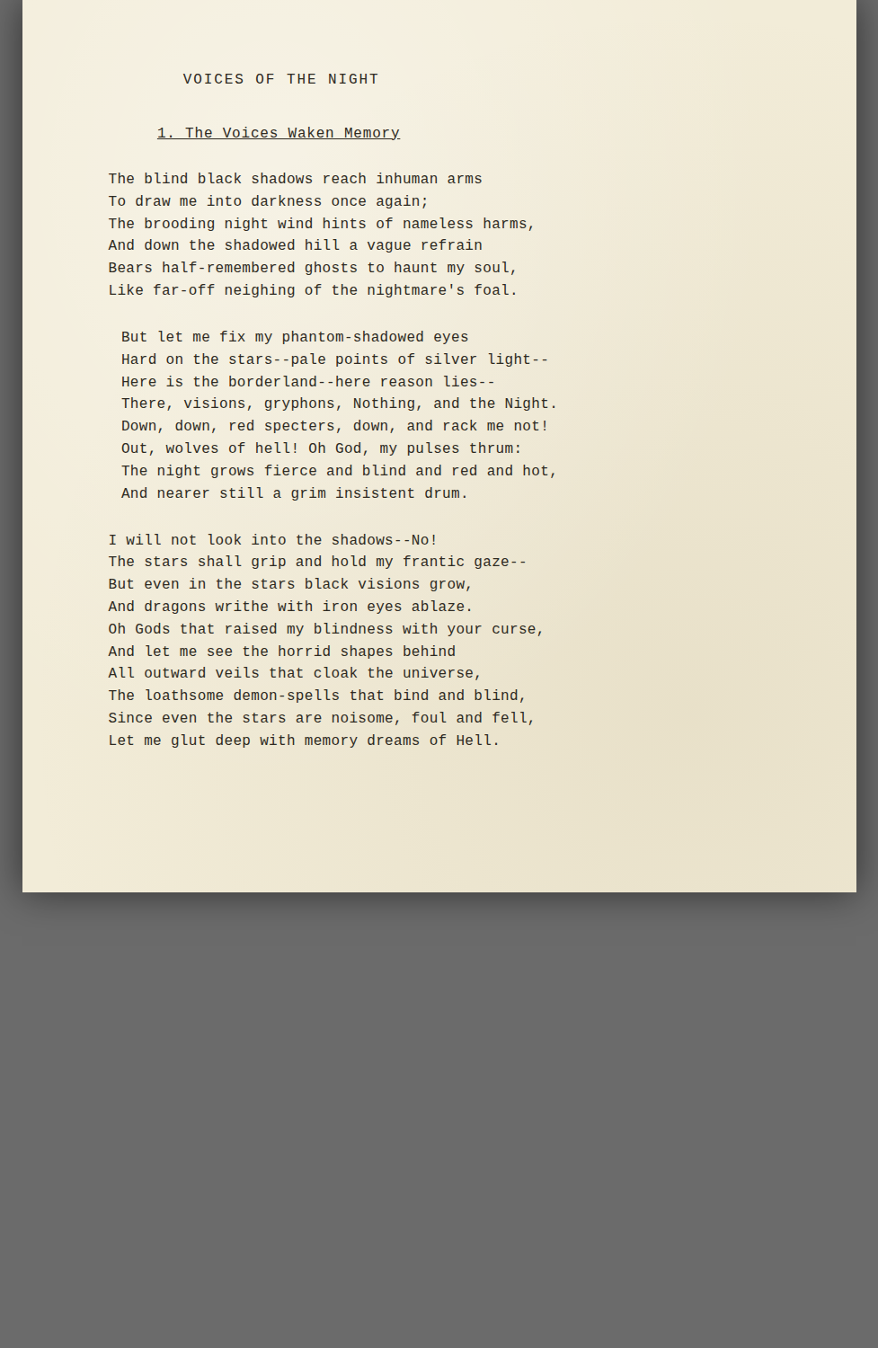VOICES OF THE NIGHT
1. The Voices Waken Memory
The blind black shadows reach inhuman arms To draw me into darkness once again; The brooding night wind hints of nameless harms, And down the shadowed hill a vague refrain Bears half-remembered ghosts to haunt my soul, Like far-off neighing of the nightmare's foal.
But let me fix my phantom-shadowed eyes Hard on the stars--pale points of silver light-- Here is the borderland--here reason lies-- There, visions, gryphons, Nothing, and the Night. Down, down, red specters, down, and rack me not! Out, wolves of hell! Oh God, my pulses thrum: The night grows fierce and blind and red and hot, And nearer still a grim insistent drum.
I will not look into the shadows--No! The stars shall grip and hold my frantic gaze-- But even in the stars black visions grow, And dragons writhe with iron eyes ablaze. Oh Gods that raised my blindness with your curse, And let me see the horrid shapes behind All outward veils that cloak the universe, The loathsome demon-spells that bind and blind, Since even the stars are noisome, foul and fell, Let me glut deep with memory dreams of Hell.